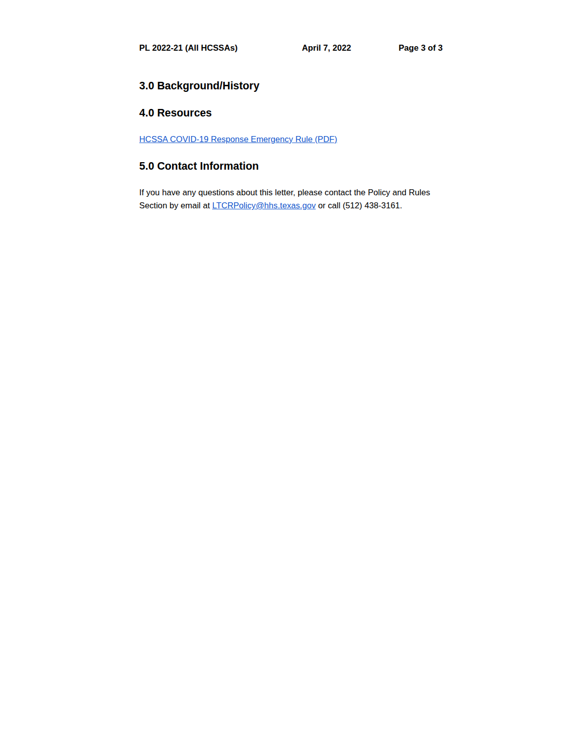PL 2022-21 (All HCSSAs) April 7, 2022 Page 3 of 3
3.0 Background/History
4.0 Resources
HCSSA COVID-19 Response Emergency Rule (PDF)
5.0 Contact Information
If you have any questions about this letter, please contact the Policy and Rules Section by email at LTCRPolicy@hhs.texas.gov or call (512) 438-3161.